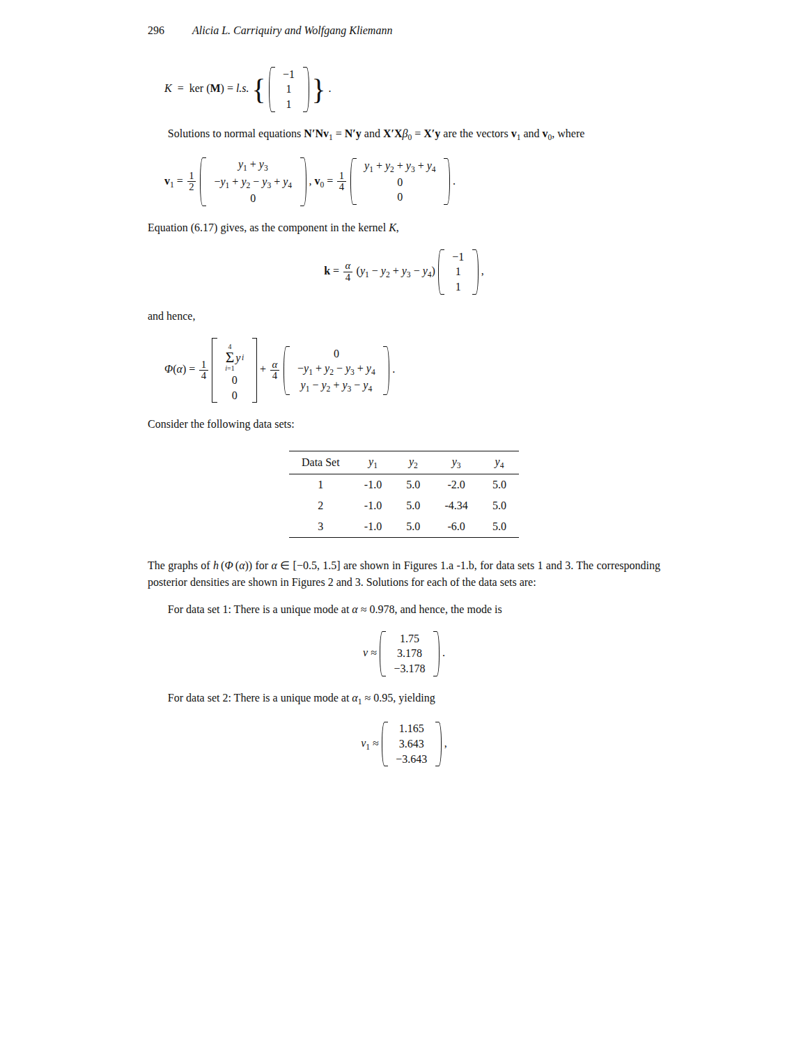296 Alicia L. Carriquiry and Wolfgang Kliemann
K = ker (M) = l.s. {
| −1 |
| 1 |
| 1 |
} .
Solutions to normal equations N′Nv1 = N′y and X′X β0 = X′y are the vectors v1 and v0, where
v1 = 12
| y 1 + y 3 |
| − y 1 + y 2 − y 3 + y 4 |
| 0 |
, v0 = 14
| y 1 + y 2 + y 3 + y 4 |
| 0 |
| 0 |
.
Equation (6.17) gives, as the component in the kernel K,
k = α 4 (y1 − y2 + y3 − y4)
| −1 |
| 1 |
| 1 |
,
and hence,
Φ(α) = 14
| 4 Σ i =1 y i |
| 0 |
| 0 |
+ α 4
| 0 |
| − y 1 + y 2 − y 3 + y 4 |
| y 1 − y 2 + y 3 − y 4 |
.
Consider the following data sets:
| Data Set | y 1 | y 2 | y 3 | y 4 |
| --- | --- | --- | --- | --- |
| 1 | -1.0 | 5.0 | -2.0 | 5.0 |
| 2 | -1.0 | 5.0 | -4.34 | 5.0 |
| 3 | -1.0 | 5.0 | -6.0 | 5.0 |
The graphs of h (Φ (α)) for α ∈ [−0.5, 1.5] are shown in Figures 1.a -1.b, for data sets 1 and 3. The corresponding posterior densities are shown in Figures 2 and 3. Solutions for each of the data sets are:
For data set 1: There is a unique mode at α ≈ 0.978, and hence, the mode is
ν ≈
| 1.75 |
| 3.178 |
| −3.178 |
.
For data set 2: There is a unique mode at α1 ≈ 0.95, yielding
ν1 ≈
| 1.165 |
| 3.643 |
| −3.643 |
,